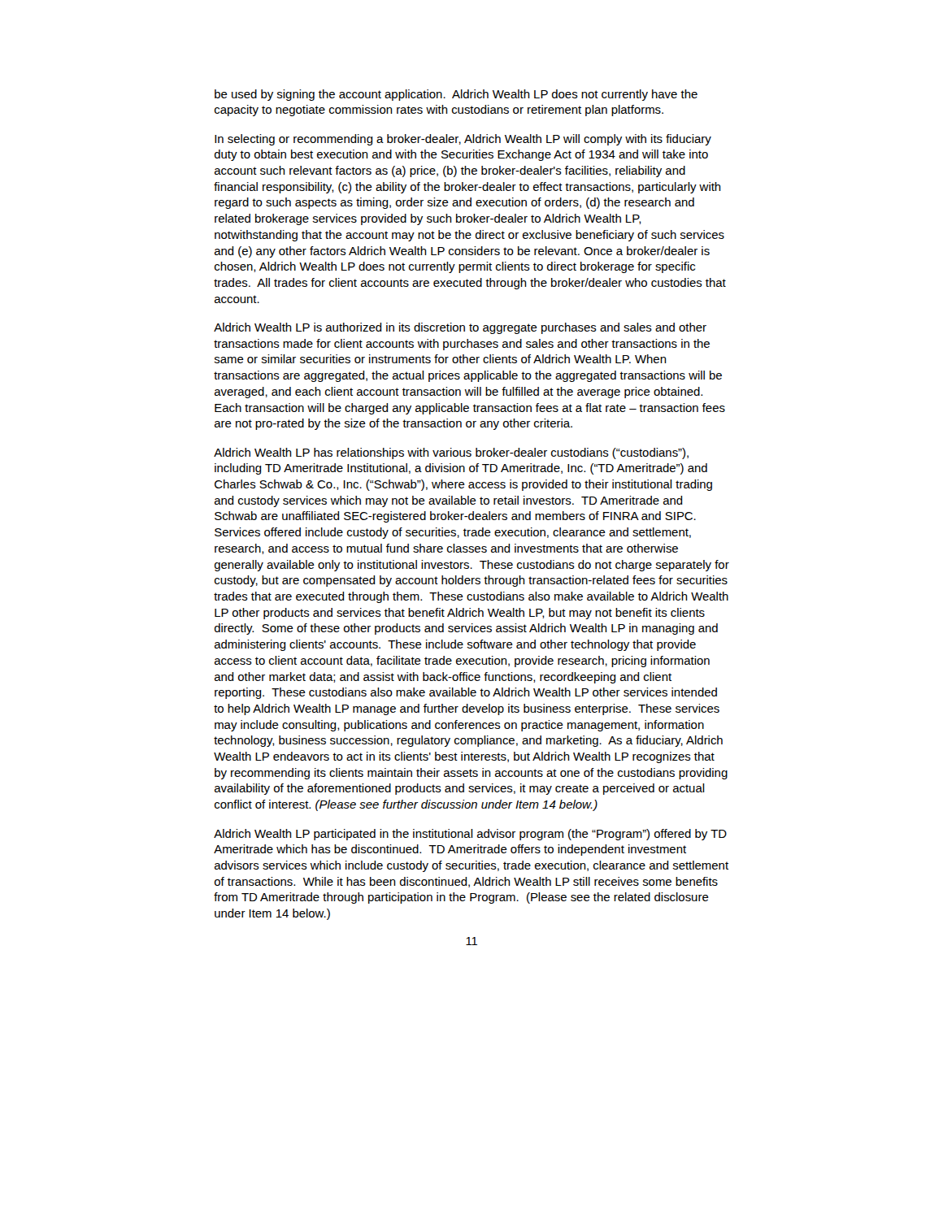be used by signing the account application. Aldrich Wealth LP does not currently have the capacity to negotiate commission rates with custodians or retirement plan platforms.
In selecting or recommending a broker-dealer, Aldrich Wealth LP will comply with its fiduciary duty to obtain best execution and with the Securities Exchange Act of 1934 and will take into account such relevant factors as (a) price, (b) the broker-dealer's facilities, reliability and financial responsibility, (c) the ability of the broker-dealer to effect transactions, particularly with regard to such aspects as timing, order size and execution of orders, (d) the research and related brokerage services provided by such broker-dealer to Aldrich Wealth LP, notwithstanding that the account may not be the direct or exclusive beneficiary of such services and (e) any other factors Aldrich Wealth LP considers to be relevant. Once a broker/dealer is chosen, Aldrich Wealth LP does not currently permit clients to direct brokerage for specific trades. All trades for client accounts are executed through the broker/dealer who custodies that account.
Aldrich Wealth LP is authorized in its discretion to aggregate purchases and sales and other transactions made for client accounts with purchases and sales and other transactions in the same or similar securities or instruments for other clients of Aldrich Wealth LP. When transactions are aggregated, the actual prices applicable to the aggregated transactions will be averaged, and each client account transaction will be fulfilled at the average price obtained. Each transaction will be charged any applicable transaction fees at a flat rate – transaction fees are not pro-rated by the size of the transaction or any other criteria.
Aldrich Wealth LP has relationships with various broker-dealer custodians (“custodians”), including TD Ameritrade Institutional, a division of TD Ameritrade, Inc. (“TD Ameritrade”) and Charles Schwab & Co., Inc. (“Schwab”), where access is provided to their institutional trading and custody services which may not be available to retail investors. TD Ameritrade and Schwab are unaffiliated SEC-registered broker-dealers and members of FINRA and SIPC. Services offered include custody of securities, trade execution, clearance and settlement, research, and access to mutual fund share classes and investments that are otherwise generally available only to institutional investors. These custodians do not charge separately for custody, but are compensated by account holders through transaction-related fees for securities trades that are executed through them. These custodians also make available to Aldrich Wealth LP other products and services that benefit Aldrich Wealth LP, but may not benefit its clients directly. Some of these other products and services assist Aldrich Wealth LP in managing and administering clients' accounts. These include software and other technology that provide access to client account data, facilitate trade execution, provide research, pricing information and other market data; and assist with back-office functions, recordkeeping and client reporting. These custodians also make available to Aldrich Wealth LP other services intended to help Aldrich Wealth LP manage and further develop its business enterprise. These services may include consulting, publications and conferences on practice management, information technology, business succession, regulatory compliance, and marketing. As a fiduciary, Aldrich Wealth LP endeavors to act in its clients' best interests, but Aldrich Wealth LP recognizes that by recommending its clients maintain their assets in accounts at one of the custodians providing availability of the aforementioned products and services, it may create a perceived or actual conflict of interest. (Please see further discussion under Item 14 below.)
Aldrich Wealth LP participated in the institutional advisor program (the “Program”) offered by TD Ameritrade which has be discontinued. TD Ameritrade offers to independent investment advisors services which include custody of securities, trade execution, clearance and settlement of transactions. While it has been discontinued, Aldrich Wealth LP still receives some benefits from TD Ameritrade through participation in the Program. (Please see the related disclosure under Item 14 below.)
11